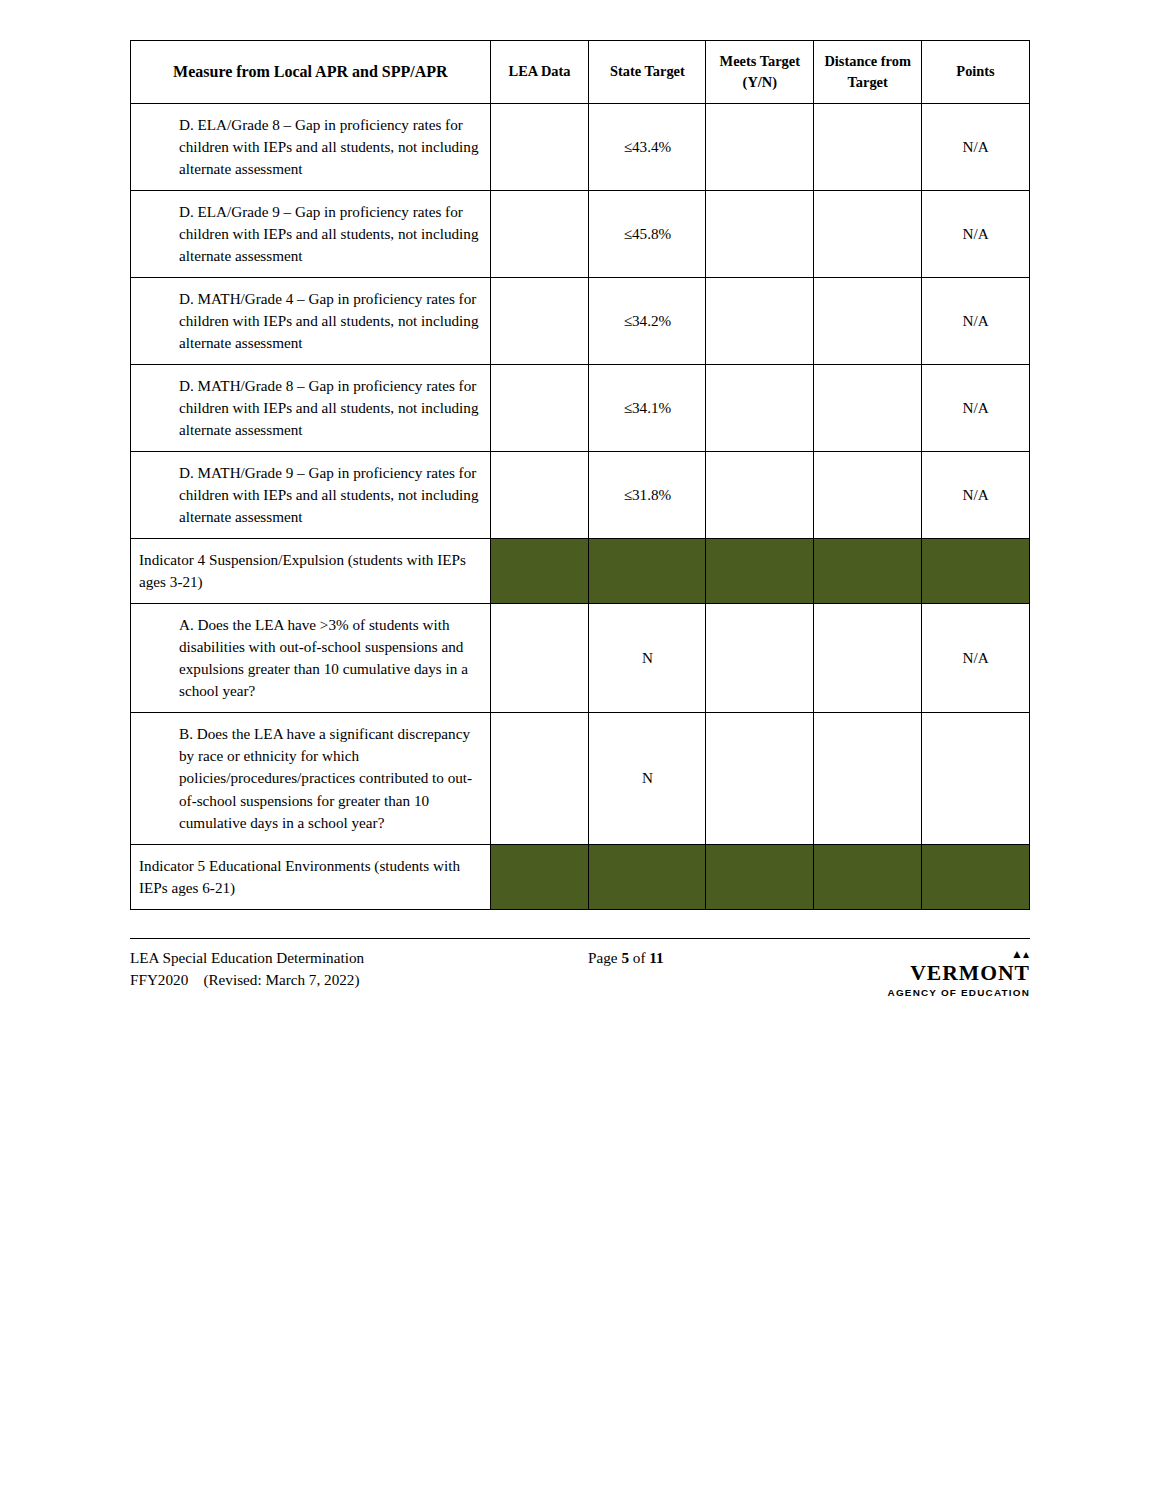| Measure from Local APR and SPP/APR | LEA Data | State Target | Meets Target (Y/N) | Distance from Target | Points |
| --- | --- | --- | --- | --- | --- |
| D. ELA/Grade 8 – Gap in proficiency rates for children with IEPs and all students, not including alternate assessment | | ≤43.4% | | | N/A |
| D. ELA/Grade 9 – Gap in proficiency rates for children with IEPs and all students, not including alternate assessment | | ≤45.8% | | | N/A |
| D. MATH/Grade 4 – Gap in proficiency rates for children with IEPs and all students, not including alternate assessment | | ≤34.2% | | | N/A |
| D. MATH/Grade 8 – Gap in proficiency rates for children with IEPs and all students, not including alternate assessment | | ≤34.1% | | | N/A |
| D. MATH/Grade 9 – Gap in proficiency rates for children with IEPs and all students, not including alternate assessment | | ≤31.8% | | | N/A |
| Indicator 4 Suspension/Expulsion (students with IEPs ages 3-21) | | | | | |
| A. Does the LEA have >3% of students with disabilities with out-of-school suspensions and expulsions greater than 10 cumulative days in a school year? | | N | | | N/A |
| B. Does the LEA have a significant discrepancy by race or ethnicity for which policies/procedures/practices contributed to out-of-school suspensions for greater than 10 cumulative days in a school year? | | N | | | |
| Indicator 5 Educational Environments (students with IEPs ages 6-21) | | | | | |
LEA Special Education Determination
FFY2020 (Revised: March 7, 2022)
Page 5 of 11
▲▴
VERMONT
AGENCY OF EDUCATION